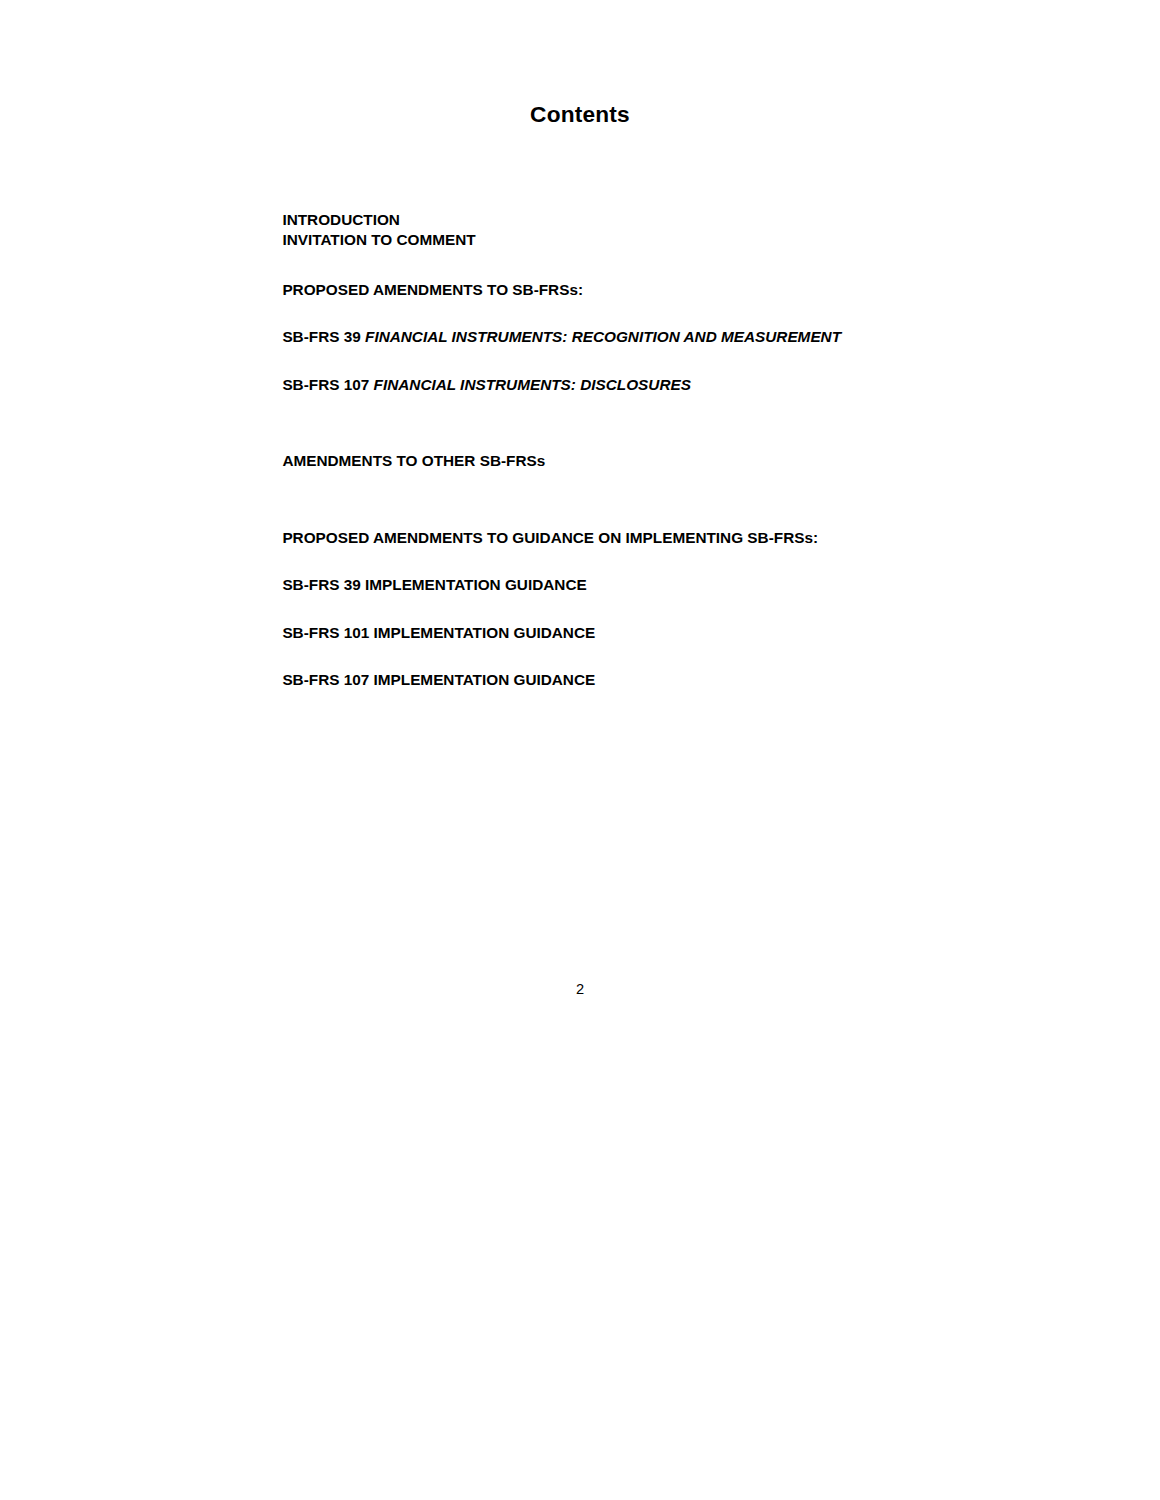Contents
INTRODUCTION
INVITATION TO COMMENT
PROPOSED AMENDMENTS TO SB-FRSs:
SB-FRS 39 FINANCIAL INSTRUMENTS: RECOGNITION AND MEASUREMENT
SB-FRS 107 FINANCIAL INSTRUMENTS: DISCLOSURES
AMENDMENTS TO OTHER SB-FRSs
PROPOSED AMENDMENTS TO GUIDANCE ON IMPLEMENTING SB-FRSs:
SB-FRS 39 IMPLEMENTATION GUIDANCE
SB-FRS 101 IMPLEMENTATION GUIDANCE
SB-FRS 107 IMPLEMENTATION GUIDANCE
2